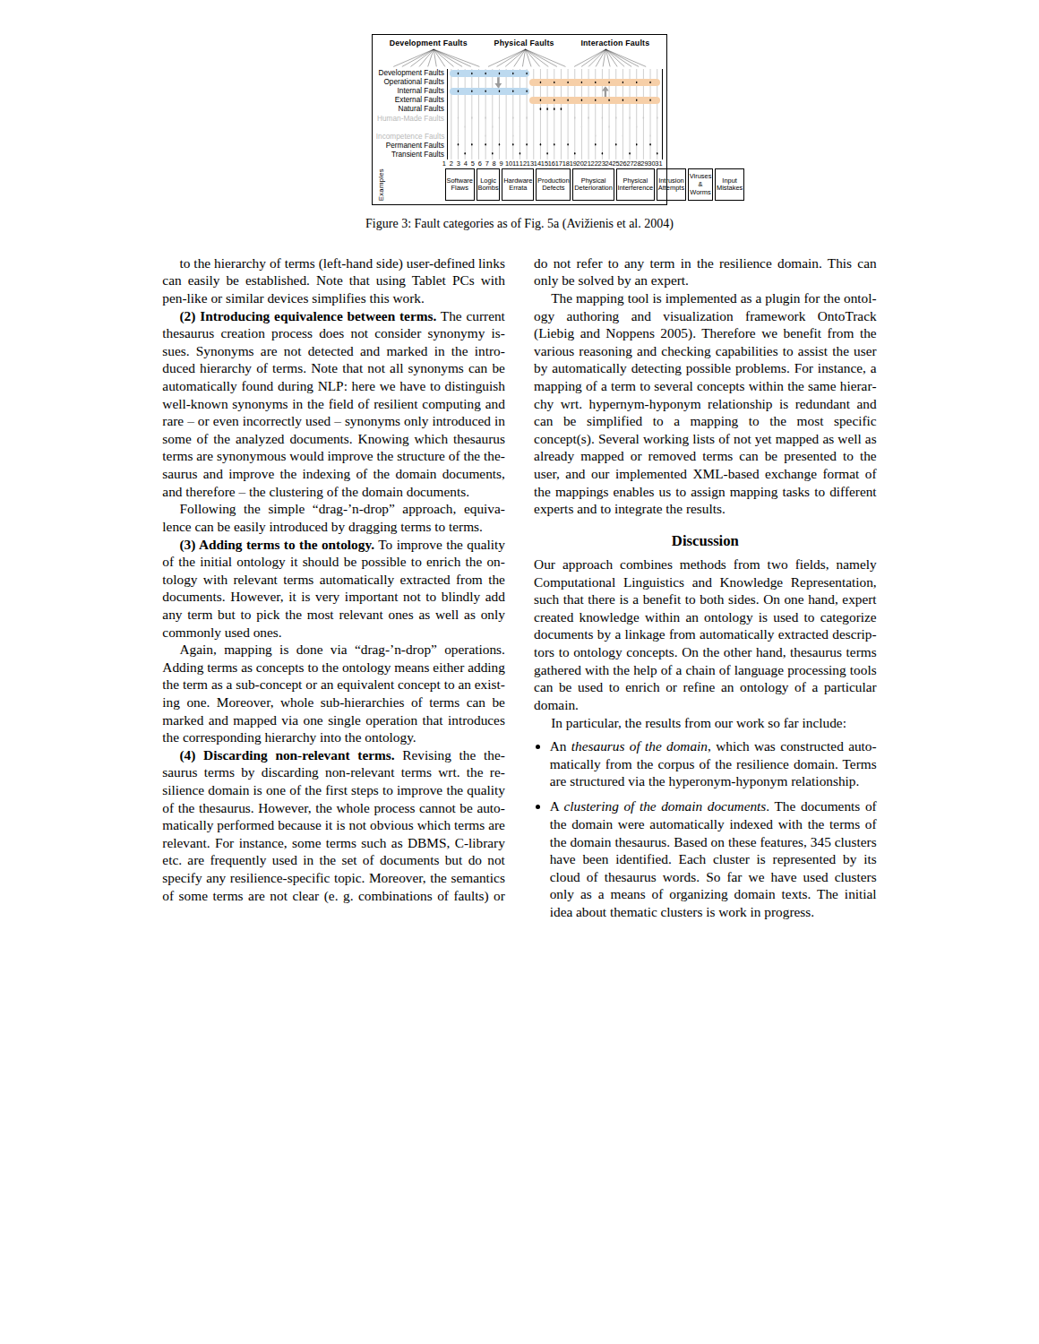Development Faults Physical Faults Interaction Faults
Development Faults
Operational Faults
Internal Faults
External Faults
Natural Faults
Human-Made Faults
Incompetence Faults
Permanent Faults
Transient Faults
123456 789101112 131415161718 192021222324 252627282930 31
Examples
Software
Flaws
Logic
Bombs
Hardware
Errata
Production
Defects
Physical
Deterioration
Physical
Interference
Intrusion
Attempts
Viruses
& Worms
Input
Mistakes
Figure 3: Fault categories as of Fig. 5a (Avižienis et al. 2004)
to the hierarchy of terms (left-hand side) user-defined links can easily be established. Note that using Tablet PCs with pen-like or similar devices simplifies this work.
(2) Introducing equivalence between terms. The current thesaurus creation process does not consider synonymy issues. Synonyms are not detected and marked in the introduced hierarchy of terms. Note that not all synonyms can be automatically found during NLP: here we have to distinguish well-known synonyms in the field of resilient computing and rare – or even incorrectly used – synonyms only introduced in some of the analyzed documents. Knowing which thesaurus terms are synonymous would improve the structure of the thesaurus and improve the indexing of the domain documents, and therefore – the clustering of the domain documents.
Following the simple “drag-’n-drop” approach, equivalence can be easily introduced by dragging terms to terms.
(3) Adding terms to the ontology. To improve the quality of the initial ontology it should be possible to enrich the ontology with relevant terms automatically extracted from the documents. However, it is very important not to blindly add any term but to pick the most relevant ones as well as only commonly used ones.
Again, mapping is done via “drag-’n-drop” operations. Adding terms as concepts to the ontology means either adding the term as a sub-concept or an equivalent concept to an existing one. Moreover, whole sub-hierarchies of terms can be marked and mapped via one single operation that introduces the corresponding hierarchy into the ontology.
(4) Discarding non-relevant terms. Revising the thesaurus terms by discarding non-relevant terms wrt. the resilience domain is one of the first steps to improve the quality of the thesaurus. However, the whole process cannot be automatically performed because it is not obvious which terms are relevant. For instance, some terms such as DBMS, C-library etc. are frequently used in the set of documents but do not specify any resilience-specific topic. Moreover, the semantics of some terms are not clear (e. g. combinations of faults) or do not refer to any term in the resilience domain. This can only be solved by an expert.
The mapping tool is implemented as a plugin for the ontology authoring and visualization framework OntoTrack (Liebig and Noppens 2005). Therefore we benefit from the various reasoning and checking capabilities to assist the user by automatically detecting possible problems. For instance, a mapping of a term to several concepts within the same hierarchy wrt. hypernym-hyponym relationship is redundant and can be simplified to a mapping to the most specific concept(s). Several working lists of not yet mapped as well as already mapped or removed terms can be presented to the user, and our implemented XML-based exchange format of the mappings enables us to assign mapping tasks to different experts and to integrate the results.
Discussion
Our approach combines methods from two fields, namely Computational Linguistics and Knowledge Representation, such that there is a benefit to both sides. On one hand, expert created knowledge within an ontology is used to categorize documents by a linkage from automatically extracted descriptors to ontology concepts. On the other hand, thesaurus terms gathered with the help of a chain of language processing tools can be used to enrich or refine an ontology of a particular domain.
In particular, the results from our work so far include:
An thesaurus of the domain, which was constructed automatically from the corpus of the resilience domain. Terms are structured via the hyperonym-hyponym relationship.
A clustering of the domain documents. The documents of the domain were automatically indexed with the terms of the domain thesaurus. Based on these features, 345 clusters have been identified. Each cluster is represented by its cloud of thesaurus words. So far we have used clusters only as a means of organizing domain texts. The initial idea about thematic clusters is work in progress.